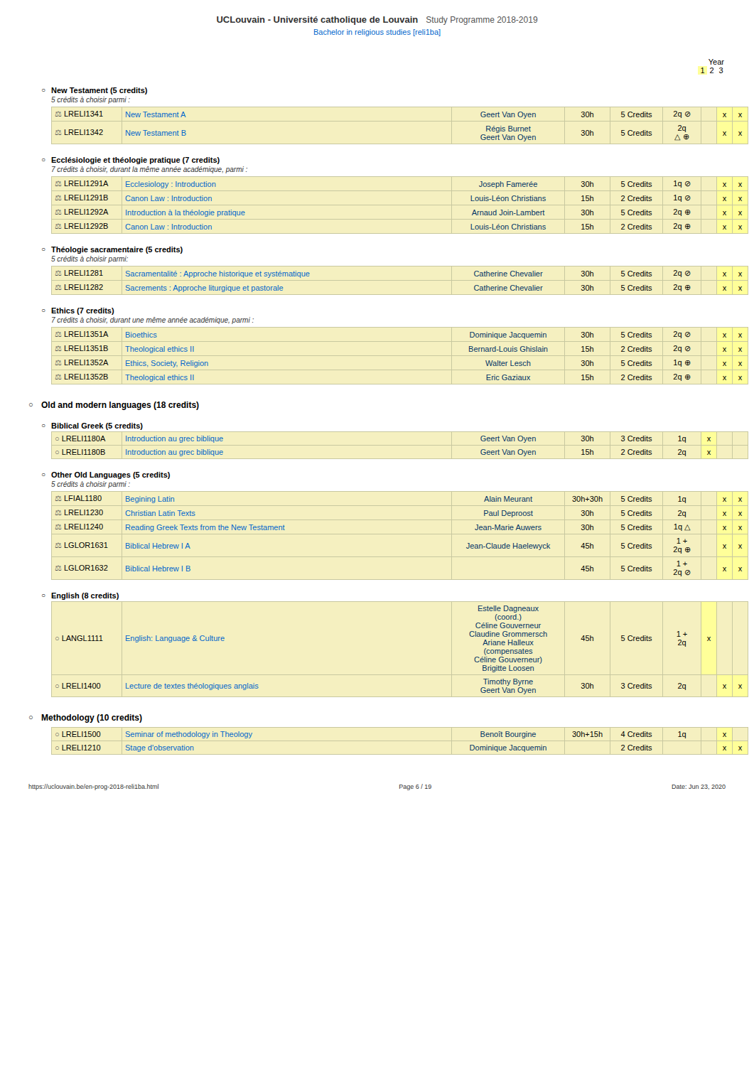UCLouvain - Université catholique de Louvain Study Programme 2018-2019
Bachelor in religious studies [reli1ba]
Year 123
New Testament (5 credits)
5 crédits à choisir parmi :
| ⚖ LRELI1341 | New Testament A | Geert Van Oyen | 30h | 5 Credits | 2q ⊘ | | x | x |
| ⚖ LRELI1342 | New Testament B | Régis Burnet Geert Van Oyen | 30h | 5 Credits | 2q △ ⊕ | | x | x |
Ecclésiologie et théologie pratique (7 credits)
7 crédits à choisir, durant la même année académique, parmi :
| ⚖ LRELI1291A | Ecclesiology : Introduction | Joseph Famerée | 30h | 5 Credits | 1q ⊘ | | x | x |
| ⚖ LRELI1291B | Canon Law : Introduction | Louis-Léon Christians | 15h | 2 Credits | 1q ⊘ | | x | x |
| ⚖ LRELI1292A | Introduction à la théologie pratique | Arnaud Join-Lambert | 30h | 5 Credits | 2q ⊕ | | x | x |
| ⚖ LRELI1292B | Canon Law : Introduction | Louis-Léon Christians | 15h | 2 Credits | 2q ⊕ | | x | x |
Théologie sacramentaire (5 credits)
5 crédits à choisir parmi:
| ⚖ LRELI1281 | Sacramentalité : Approche historique et systématique | Catherine Chevalier | 30h | 5 Credits | 2q ⊘ | | x | x |
| ⚖ LRELI1282 | Sacrements : Approche liturgique et pastorale | Catherine Chevalier | 30h | 5 Credits | 2q ⊕ | | x | x |
Ethics (7 credits)
7 crédits à choisir, durant une même année académique, parmi :
| ⚖ LRELI1351A | Bioethics | Dominique Jacquemin | 30h | 5 Credits | 2q ⊘ | | x | x |
| ⚖ LRELI1351B | Theological ethics II | Bernard-Louis Ghislain | 15h | 2 Credits | 2q ⊘ | | x | x |
| ⚖ LRELI1352A | Ethics, Society, Religion | Walter Lesch | 30h | 5 Credits | 1q ⊕ | | x | x |
| ⚖ LRELI1352B | Theological ethics II | Eric Gaziaux | 15h | 2 Credits | 2q ⊕ | | x | x |
Old and modern languages (18 credits)
Biblical Greek (5 credits)
| ○ LRELI1180A | Introduction au grec biblique | Geert Van Oyen | 30h | 3 Credits | 1q | x | | |
| ○ LRELI1180B | Introduction au grec biblique | Geert Van Oyen | 15h | 2 Credits | 2q | x | | |
Other Old Languages (5 credits)
5 crédits à choisir parmi :
| ⚖ LFIAL1180 | Begining Latin | Alain Meurant | 30h+30h | 5 Credits | 1q | | x | x |
| ⚖ LRELI1230 | Christian Latin Texts | Paul Deproost | 30h | 5 Credits | 2q | | x | x |
| ⚖ LRELI1240 | Reading Greek Texts from the New Testament | Jean-Marie Auwers | 30h | 5 Credits | 1q △ | | x | x |
| ⚖ LGLOR1631 | Biblical Hebrew I A | Jean-Claude Haelewyck | 45h | 5 Credits | 1 + 2q ⊕ | | x | x |
| ⚖ LGLOR1632 | Biblical Hebrew I B | | 45h | 5 Credits | 1 + 2q ⊘ | | x | x |
English (8 credits)
| ○ LANGL1111 | English: Language & Culture | Estelle Dagneaux (coord.) Céline Gouverneur Claudine Grommersch Ariane Halleux (compensates Céline Gouverneur) Brigitte Loosen | 45h | 5 Credits | 1 + 2q | x | | |
| ○ LRELI1400 | Lecture de textes théologiques anglais | Timothy Byrne Geert Van Oyen | 30h | 3 Credits | 2q | | x | x |
Methodology (10 credits)
| ○ LRELI1500 | Seminar of methodology in Theology | Benoît Bourgine | 30h+15h | 4 Credits | 1q | | x | |
| ○ LRELI1210 | Stage d'observation | Dominique Jacquemin | | 2 Credits | | | x | x |
https://uclouvain.be/en-prog-2018-reli1ba.html Page 6 / 19 Date: Jun 23, 2020